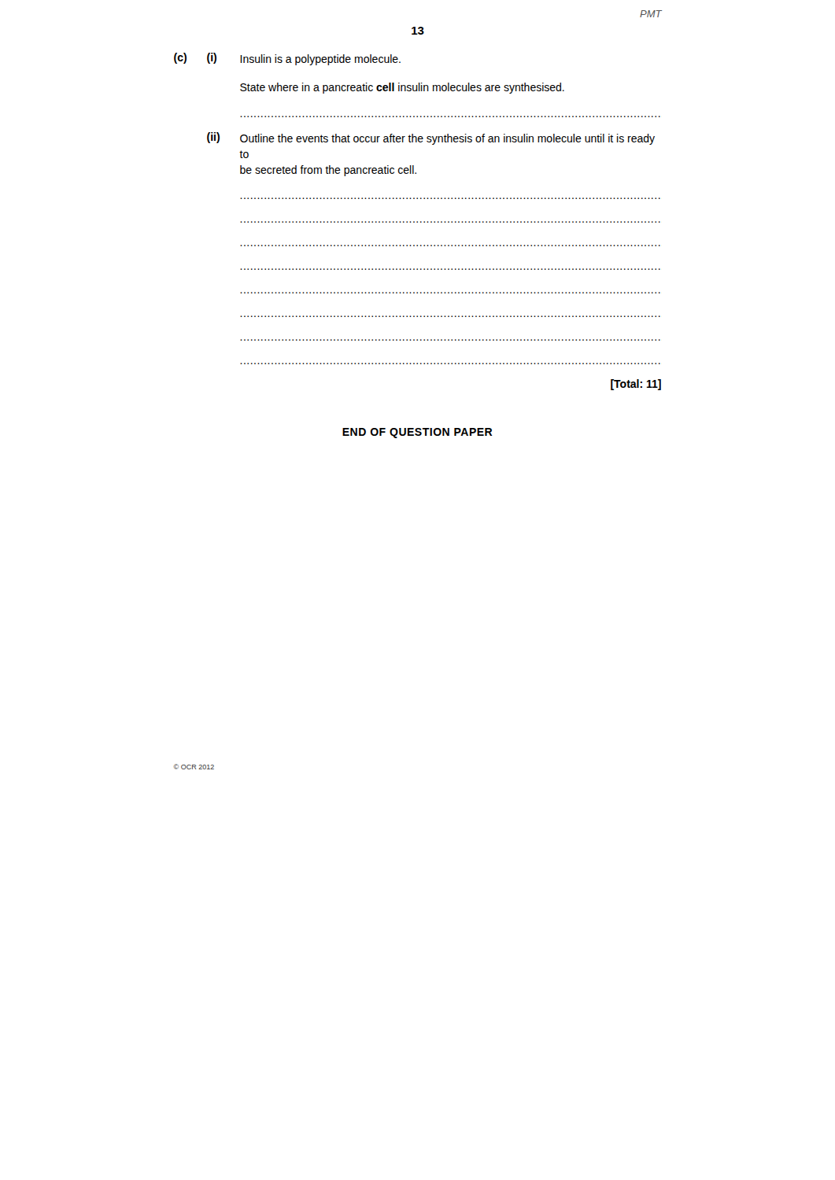PMT
13
(c)
(i)
Insulin is a polypeptide molecule.
State where in a pancreatic cell insulin molecules are synthesised.
................................................................................................................................ [1]
(ii)
Outline the events that occur after the synthesis of an insulin molecule until it is ready to
be secreted from the pancreatic cell.
.............................................................................................................................................
.............................................................................................................................................
.............................................................................................................................................
.............................................................................................................................................
.............................................................................................................................................
.............................................................................................................................................
.............................................................................................................................................
................................................................................................................................ [3]
[Total: 11]
END OF QUESTION PAPER
© OCR 2012